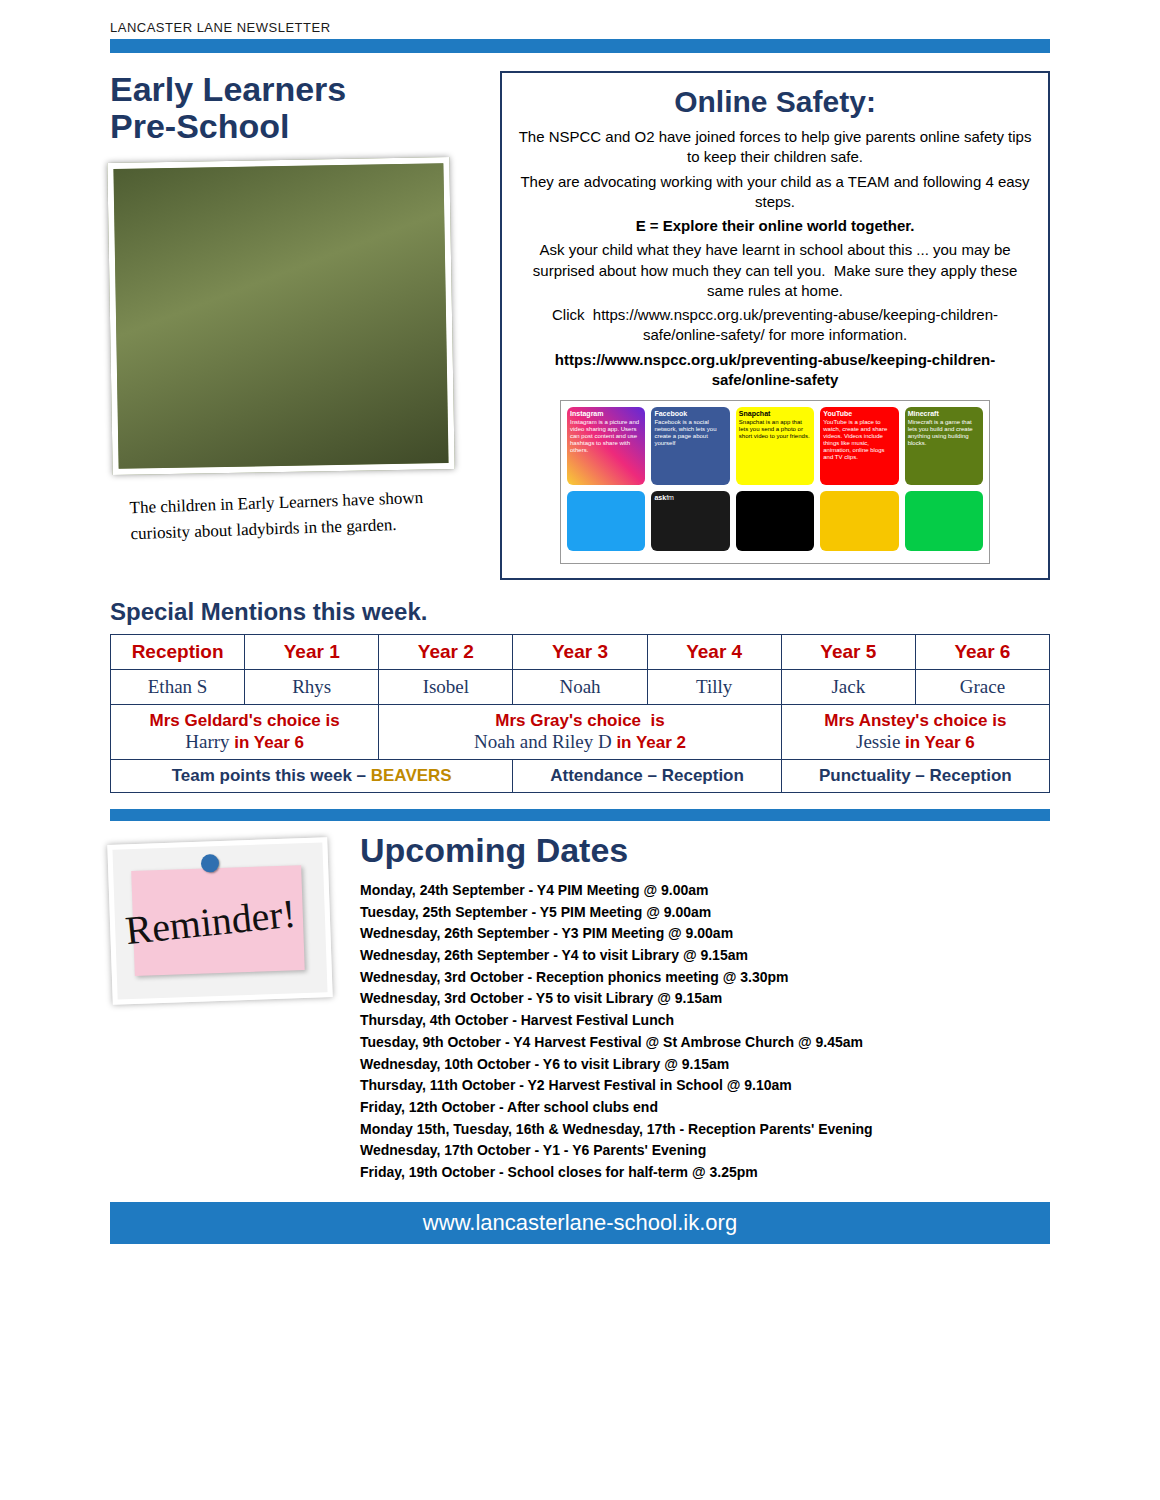LANCASTER LANE NEWSLETTER
Early Learners
Pre-School
The children in Early Learners have shown curiosity about ladybirds in the garden.
Online Safety:
The NSPCC and O2 have joined forces to help give parents online safety tips to keep their children safe.
They are advocating working with your child as a TEAM and following 4 easy steps.
E = Explore their online world together.
Ask your child what they have learnt in school about this ... you may be surprised about how much they can tell you. Make sure they apply these same rules at home.
Click https://www.nspcc.org.uk/preventing-abuse/keeping-children-safe/online-safety/ for more information.
https://www.nspcc.org.uk/preventing-abuse/keeping-children-safe/online-safety
Instagram Instagram is a picture and video sharing app. Users can post content and use hashtags to share with others.
Facebook Facebook is a social network, which lets you create a page about yourself
Snapchat Snapchat is an app that lets you send a photo or short video to your friends.
YouTube YouTube is a place to watch, create and share videos. Videos include things like music, animation, online blogs and TV clips.
Minecraft Minecraft is a game that lets you build and create anything using building blocks.
askfm
Special Mentions this week.
| Reception | Year 1 | Year 2 | Year 3 | Year 4 | Year 5 | Year 6 |
| Ethan S | Rhys | Isobel | Noah | Tilly | Jack | Grace |
| Mrs Geldard's choice is Harry in Year 6 | Mrs Gray's choice is Noah and Riley D in Year 2 | Mrs Anstey's choice is Jessie in Year 6 |
| Team points this week – BEAVERS | Attendance – Reception | Punctuality – Reception |
Reminder!
Upcoming Dates
Monday, 24th September - Y4 PIM Meeting @ 9.00am
Tuesday, 25th September - Y5 PIM Meeting @ 9.00am
Wednesday, 26th September - Y3 PIM Meeting @ 9.00am
Wednesday, 26th September - Y4 to visit Library @ 9.15am
Wednesday, 3rd October - Reception phonics meeting @ 3.30pm
Wednesday, 3rd October - Y5 to visit Library @ 9.15am
Thursday, 4th October - Harvest Festival Lunch
Tuesday, 9th October - Y4 Harvest Festival @ St Ambrose Church @ 9.45am
Wednesday, 10th October - Y6 to visit Library @ 9.15am
Thursday, 11th October - Y2 Harvest Festival in School @ 9.10am
Friday, 12th October - After school clubs end
Monday 15th, Tuesday, 16th & Wednesday, 17th - Reception Parents' Evening
Wednesday, 17th October - Y1 - Y6 Parents' Evening
Friday, 19th October - School closes for half-term @ 3.25pm
www.lancasterlane-school.ik.org